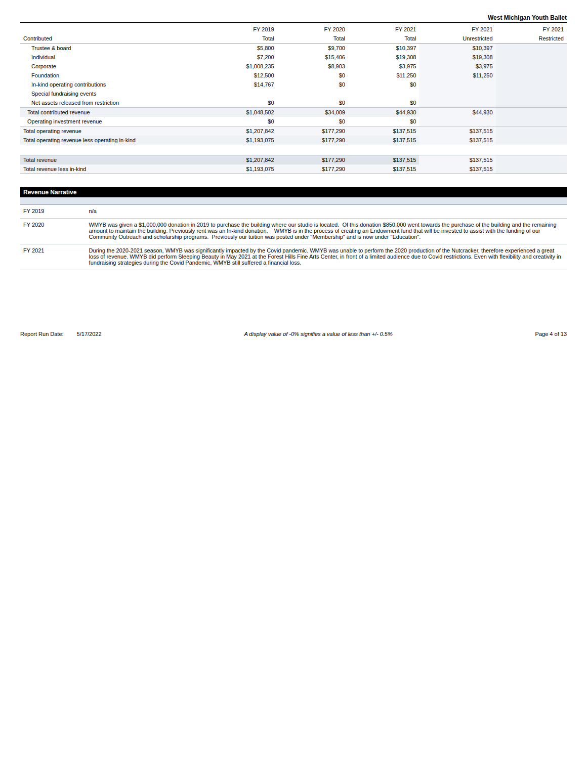West Michigan Youth Ballet
| | FY 2019 | FY 2020 | FY 2021 | FY 2021 | FY 2021 |
| --- | --- | --- | --- | --- | --- |
| Contributed | Total | Total | Total | Unrestricted | Restricted |
| Trustee & board | $5,800 | $9,700 | $10,397 | $10,397 | |
| Individual | $7,200 | $15,406 | $19,308 | $19,308 | |
| Corporate | $1,008,235 | $8,903 | $3,975 | $3,975 | |
| Foundation | $12,500 | $0 | $11,250 | $11,250 | |
| In-kind operating contributions | $14,767 | $0 | $0 | | |
| Special fundraising events | | | | | |
| Net assets released from restriction | $0 | $0 | $0 | | |
| Total contributed revenue | $1,048,502 | $34,009 | $44,930 | $44,930 | |
| Operating investment revenue | $0 | $0 | $0 | | |
| Total operating revenue | $1,207,842 | $177,290 | $137,515 | $137,515 | |
| Total operating revenue less operating in-kind | $1,193,075 | $177,290 | $137,515 | $137,515 | |
| Total revenue | $1,207,842 | $177,290 | $137,515 | $137,515 | |
| Total revenue less in-kind | $1,193,075 | $177,290 | $137,515 | $137,515 | |
Revenue Narrative
| FY 2019 | n/a |
| FY 2020 | WMYB was given a $1,000,000 donation in 2019 to purchase the building where our studio is located. Of this donation $850,000 went towards the purchase of the building and the remaining amount to maintain the building. Previously rent was an In-kind donation. WMYB is in the process of creating an Endowment fund that will be invested to assist with the funding of our Community Outreach and scholarship programs. Previously our tuition was posted under "Membership" and is now under "Education". |
| FY 2021 | During the 2020-2021 season, WMYB was significantly impacted by the Covid pandemic. WMYB was unable to perform the 2020 production of the Nutcracker, therefore experienced a great loss of revenue. WMYB did perform Sleeping Beauty in May 2021 at the Forest Hills Fine Arts Center, in front of a limited audience due to Covid restrictions. Even with flexibility and creativity in fundraising strategies during the Covid Pandemic, WMYB still suffered a financial loss. |
Report Run Date:5/17/2022
A display value of -0% signifies a value of less than +/- 0.5%
Page 4 of 13